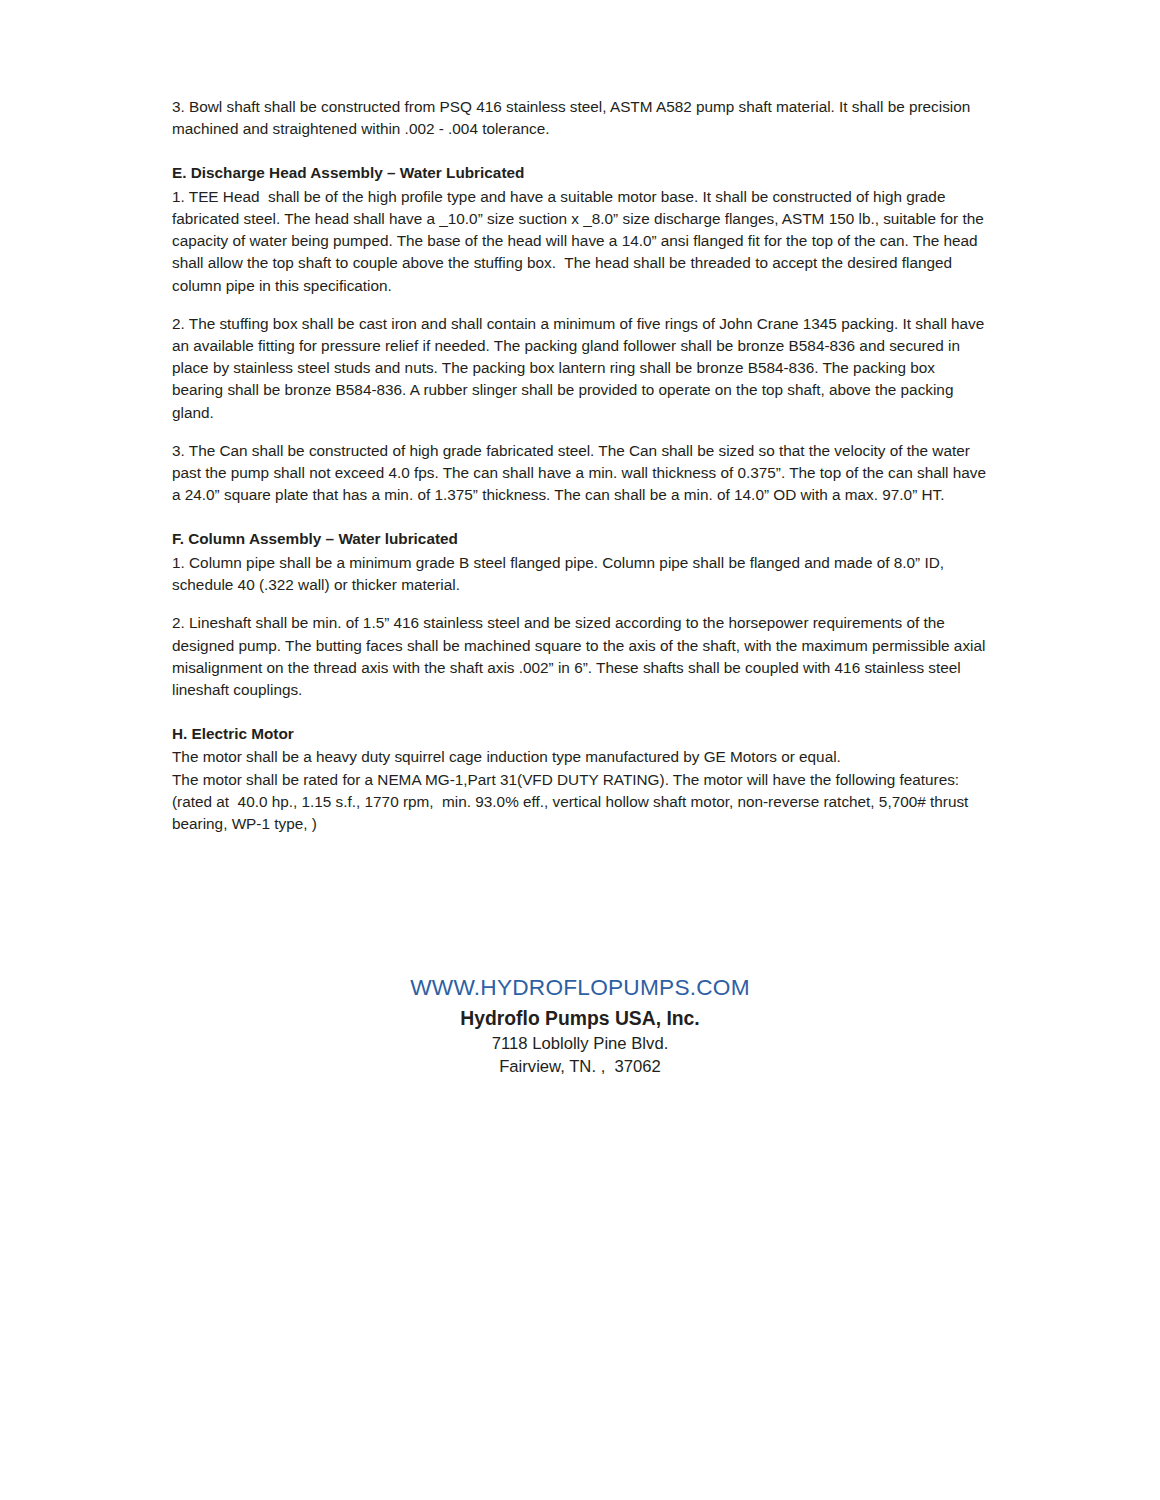3. Bowl shaft shall be constructed from PSQ 416 stainless steel, ASTM A582 pump shaft material. It shall be precision machined and straightened within .002 - .004 tolerance.
E. Discharge Head Assembly – Water Lubricated
1. TEE Head shall be of the high profile type and have a suitable motor base. It shall be constructed of high grade fabricated steel. The head shall have a _10.0” size suction x _8.0” size discharge flanges, ASTM 150 lb., suitable for the capacity of water being pumped. The base of the head will have a 14.0” ansi flanged fit for the top of the can. The head shall allow the top shaft to couple above the stuffing box. The head shall be threaded to accept the desired flanged column pipe in this specification.
2. The stuffing box shall be cast iron and shall contain a minimum of five rings of John Crane 1345 packing. It shall have an available fitting for pressure relief if needed. The packing gland follower shall be bronze B584-836 and secured in place by stainless steel studs and nuts. The packing box lantern ring shall be bronze B584-836. The packing box bearing shall be bronze B584-836. A rubber slinger shall be provided to operate on the top shaft, above the packing gland.
3. The Can shall be constructed of high grade fabricated steel. The Can shall be sized so that the velocity of the water past the pump shall not exceed 4.0 fps. The can shall have a min. wall thickness of 0.375”. The top of the can shall have a 24.0” square plate that has a min. of 1.375” thickness. The can shall be a min. of 14.0” OD with a max. 97.0” HT.
F. Column Assembly – Water lubricated
1. Column pipe shall be a minimum grade B steel flanged pipe. Column pipe shall be flanged and made of 8.0” ID, schedule 40 (.322 wall) or thicker material.
2. Lineshaft shall be min. of 1.5” 416 stainless steel and be sized according to the horsepower requirements of the designed pump. The butting faces shall be machined square to the axis of the shaft, with the maximum permissible axial misalignment on the thread axis with the shaft axis .002” in 6”. These shafts shall be coupled with 416 stainless steel lineshaft couplings.
H. Electric Motor
The motor shall be a heavy duty squirrel cage induction type manufactured by GE Motors or equal.
The motor shall be rated for a NEMA MG-1,Part 31(VFD DUTY RATING). The motor will have the following features: (rated at 40.0 hp., 1.15 s.f., 1770 rpm, min. 93.0% eff., vertical hollow shaft motor, non-reverse ratchet, 5,700# thrust bearing, WP-1 type, )
WWW.HYDROFLOPUMPS.COM
Hydroflo Pumps USA, Inc.
7118 Loblolly Pine Blvd.
Fairview, TN. , 37062